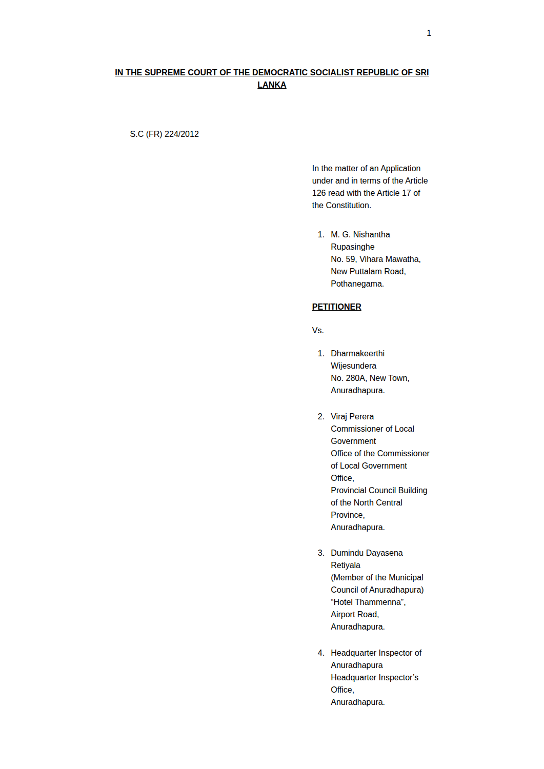1
IN THE SUPREME COURT OF THE DEMOCRATIC SOCIALIST REPUBLIC OF SRI LANKA
S.C (FR) 224/2012
In the matter of an Application under and in terms of the Article 126 read with the Article 17 of the Constitution.
M. G. Nishantha Rupasinghe No. 59, Vihara Mawatha, New Puttalam Road, Pothanegama.
PETITIONER
Vs.
Dharmakeerthi Wijesundera No. 280A, New Town, Anuradhapura.
Viraj Perera Commissioner of Local Government Office of the Commissioner of Local Government Office, Provincial Council Building of the North Central Province, Anuradhapura.
Dumindu Dayasena Retiyala (Member of the Municipal Council of Anuradhapura) “Hotel Thammenna”, Airport Road, Anuradhapura.
Headquarter Inspector of Anuradhapura Headquarter Inspector’s Office, Anuradhapura.